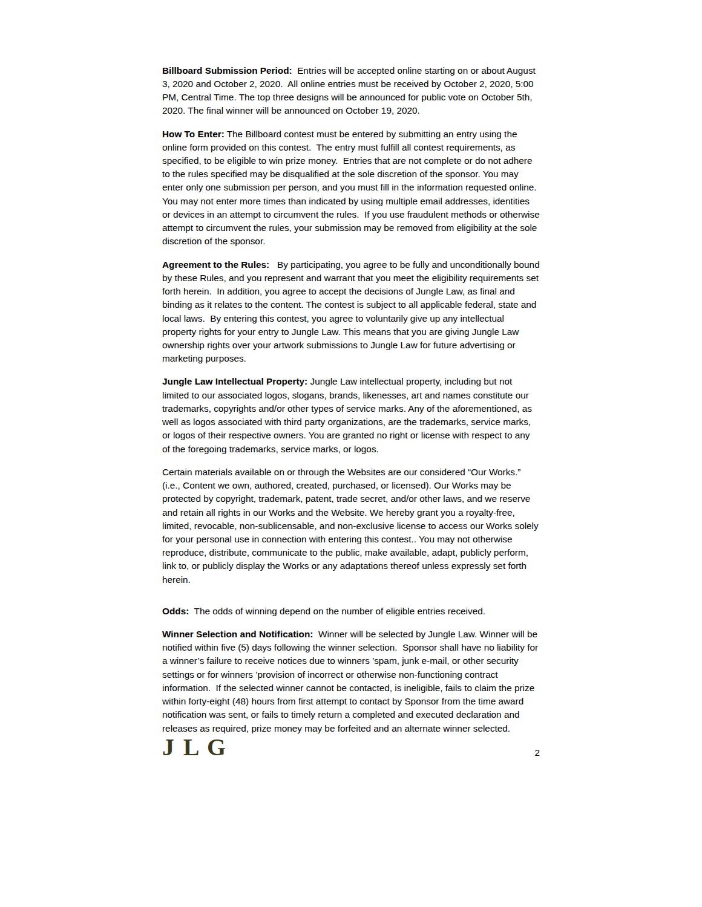Billboard Submission Period: Entries will be accepted online starting on or about August 3, 2020 and October 2, 2020. All online entries must be received by October 2, 2020, 5:00 PM, Central Time. The top three designs will be announced for public vote on October 5th, 2020. The final winner will be announced on October 19, 2020.
How To Enter: The Billboard contest must be entered by submitting an entry using the online form provided on this contest. The entry must fulfill all contest requirements, as specified, to be eligible to win prize money. Entries that are not complete or do not adhere to the rules specified may be disqualified at the sole discretion of the sponsor. You may enter only one submission per person, and you must fill in the information requested online. You may not enter more times than indicated by using multiple email addresses, identities or devices in an attempt to circumvent the rules. If you use fraudulent methods or otherwise attempt to circumvent the rules, your submission may be removed from eligibility at the sole discretion of the sponsor.
Agreement to the Rules: By participating, you agree to be fully and unconditionally bound by these Rules, and you represent and warrant that you meet the eligibility requirements set forth herein. In addition, you agree to accept the decisions of Jungle Law, as final and binding as it relates to the content. The contest is subject to all applicable federal, state and local laws. By entering this contest, you agree to voluntarily give up any intellectual property rights for your entry to Jungle Law. This means that you are giving Jungle Law ownership rights over your artwork submissions to Jungle Law for future advertising or marketing purposes.
Jungle Law Intellectual Property: Jungle Law intellectual property, including but not limited to our associated logos, slogans, brands, likenesses, art and names constitute our trademarks, copyrights and/or other types of service marks. Any of the aforementioned, as well as logos associated with third party organizations, are the trademarks, service marks, or logos of their respective owners. You are granted no right or license with respect to any of the foregoing trademarks, service marks, or logos.
Certain materials available on or through the Websites are our considered “Our Works.” (i.e., Content we own, authored, created, purchased, or licensed). Our Works may be protected by copyright, trademark, patent, trade secret, and/or other laws, and we reserve and retain all rights in our Works and the Website. We hereby grant you a royalty-free, limited, revocable, non-sublicensable, and non-exclusive license to access our Works solely for your personal use in connection with entering this contest.. You may not otherwise reproduce, distribute, communicate to the public, make available, adapt, publicly perform, link to, or publicly display the Works or any adaptations thereof unless expressly set forth herein.
Odds: The odds of winning depend on the number of eligible entries received.
Winner Selection and Notification: Winner will be selected by Jungle Law. Winner will be notified within five (5) days following the winner selection. Sponsor shall have no liability for a winner’s failure to receive notices due to winners ’spam, junk e-mail, or other security settings or for winners ’provision of incorrect or otherwise non-functioning contract information. If the selected winner cannot be contacted, is ineligible, fails to claim the prize within forty-eight (48) hours from first attempt to contact by Sponsor from the time award notification was sent, or fails to timely return a completed and executed declaration and releases as required, prize money may be forfeited and an alternate winner selected.
J L G
2